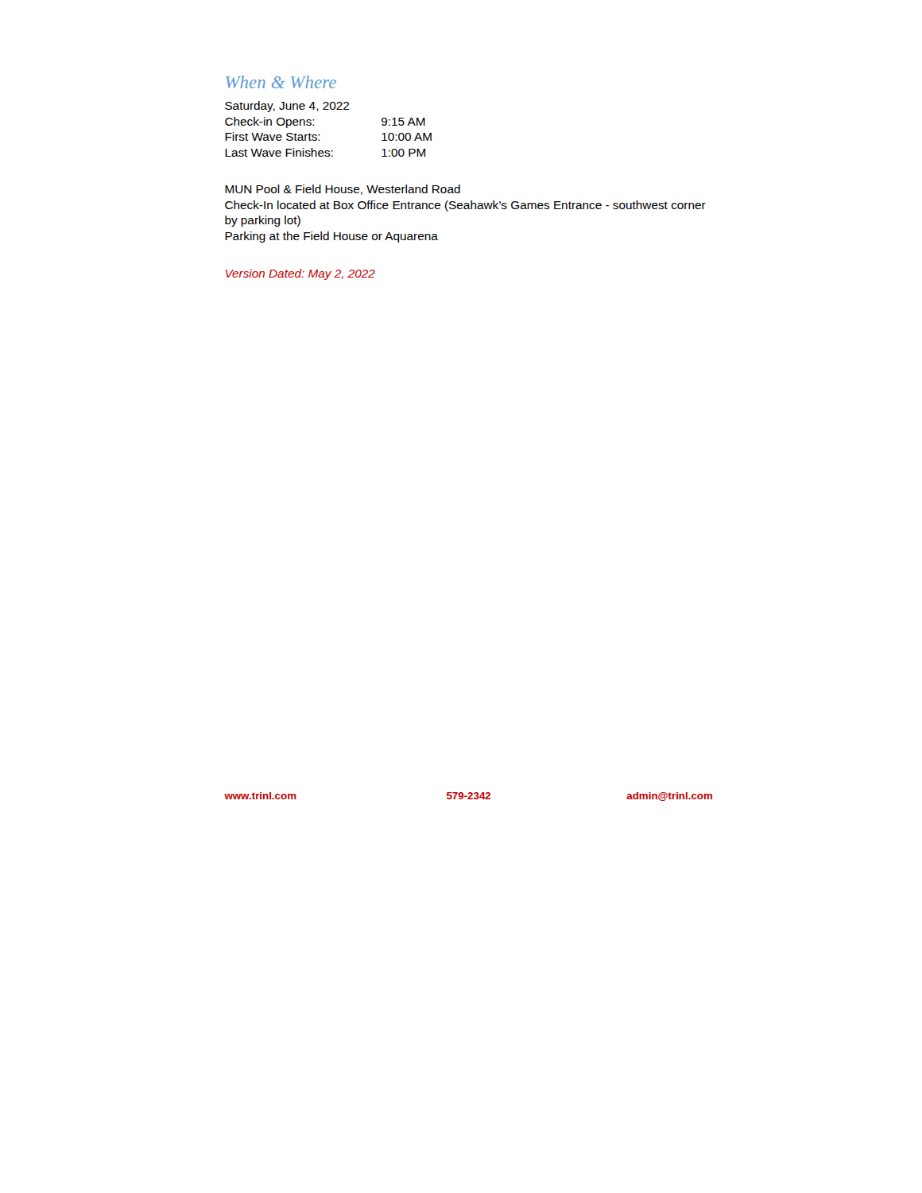When & Where
Saturday, June 4, 2022
| Check-in Opens: | 9:15 AM |
| First Wave Starts: | 10:00 AM |
| Last Wave Finishes: | 1:00 PM |
MUN Pool & Field House, Westerland Road
Check-In located at Box Office Entrance (Seahawk’s Games Entrance - southwest corner by parking lot)
Parking at the Field House or Aquarena
Version Dated: May 2, 2022
| www.trinl.com | 579-2342 | admin@trinl.com |